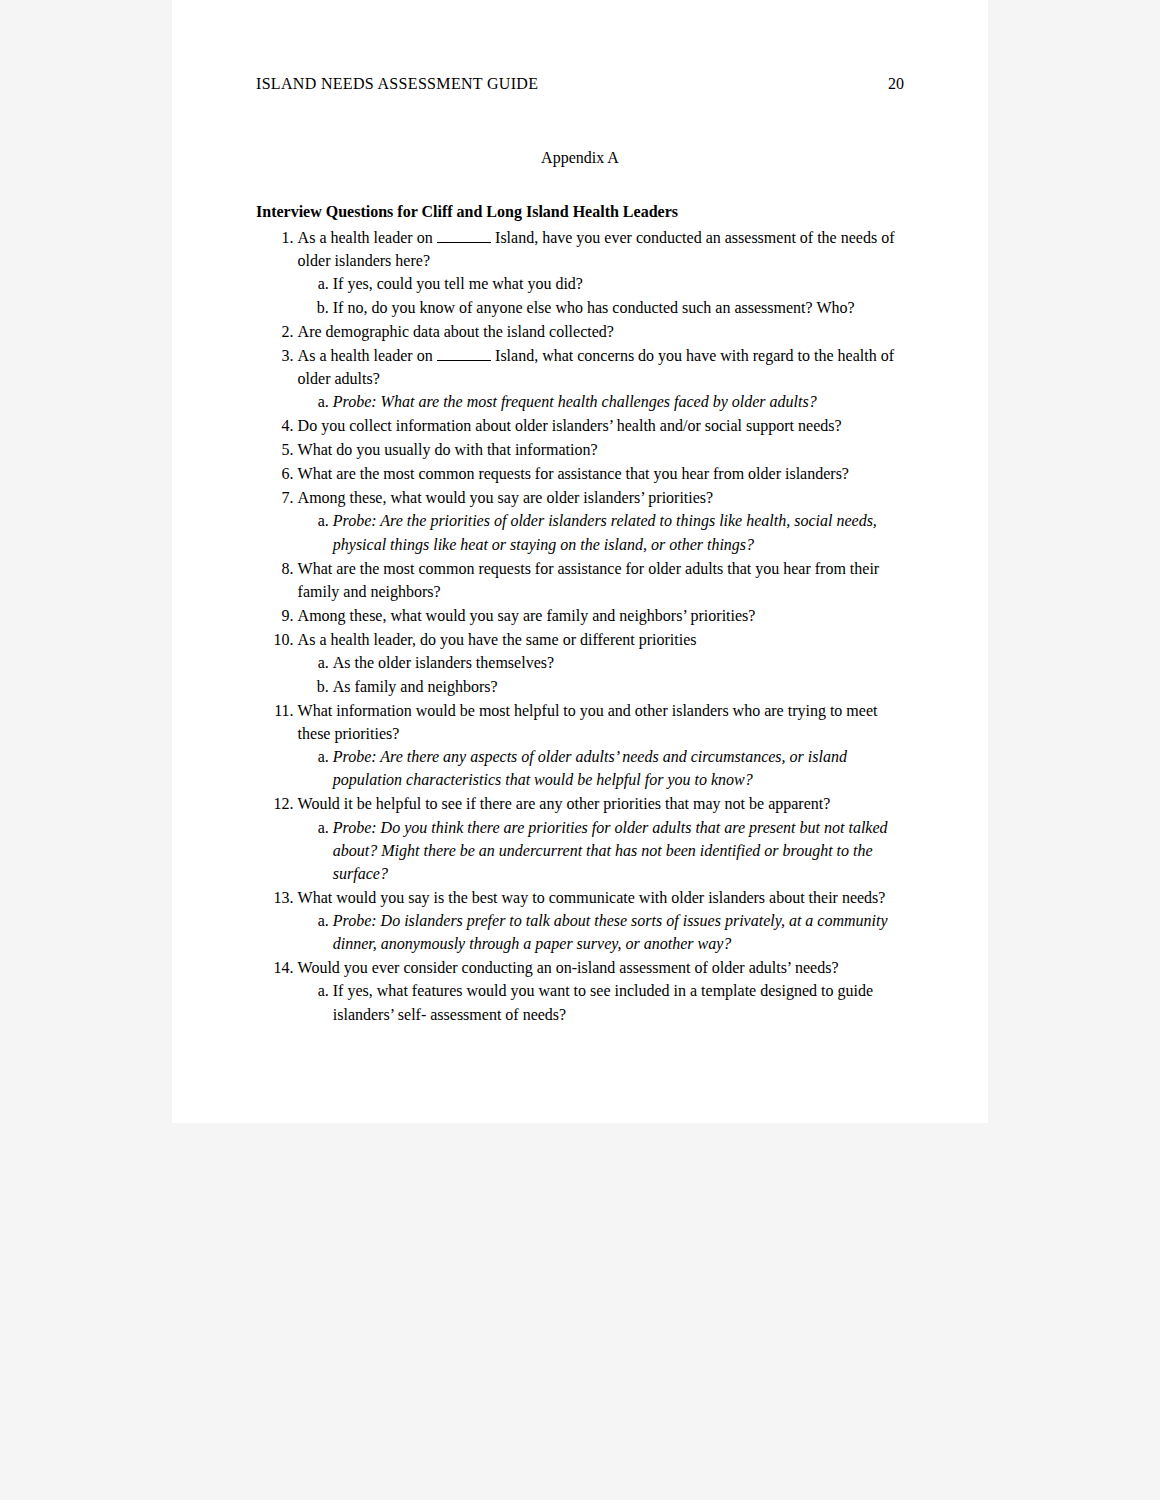Island Needs Assessment Guide 20
Appendix A
Interview Questions for Cliff and Long Island Health Leaders
As a health leader on Island, have you ever conducted an assessment of the needs of older islanders here?
If yes, could you tell me what you did?
If no, do you know of anyone else who has conducted such an assessment? Who?
Are demographic data about the island collected?
As a health leader on Island, what concerns do you have with regard to the health of older adults?
Probe: What are the most frequent health challenges faced by older adults?
Do you collect information about older islanders’ health and/or social support needs?
What do you usually do with that information?
What are the most common requests for assistance that you hear from older islanders?
Among these, what would you say are older islanders’ priorities?
Probe: Are the priorities of older islanders related to things like health, social needs, physical things like heat or staying on the island, or other things?
What are the most common requests for assistance for older adults that you hear from their family and neighbors?
Among these, what would you say are family and neighbors’ priorities?
As a health leader, do you have the same or different priorities
As the older islanders themselves?
As family and neighbors?
What information would be most helpful to you and other islanders who are trying to meet these priorities?
Probe: Are there any aspects of older adults’ needs and circumstances, or island population characteristics that would be helpful for you to know?
Would it be helpful to see if there are any other priorities that may not be apparent?
Probe: Do you think there are priorities for older adults that are present but not talked about? Might there be an undercurrent that has not been identified or brought to the surface?
What would you say is the best way to communicate with older islanders about their needs?
Probe: Do islanders prefer to talk about these sorts of issues privately, at a community dinner, anonymously through a paper survey, or another way?
Would you ever consider conducting an on-island assessment of older adults’ needs?
If yes, what features would you want to see included in a template designed to guide islanders’ self- assessment of needs?